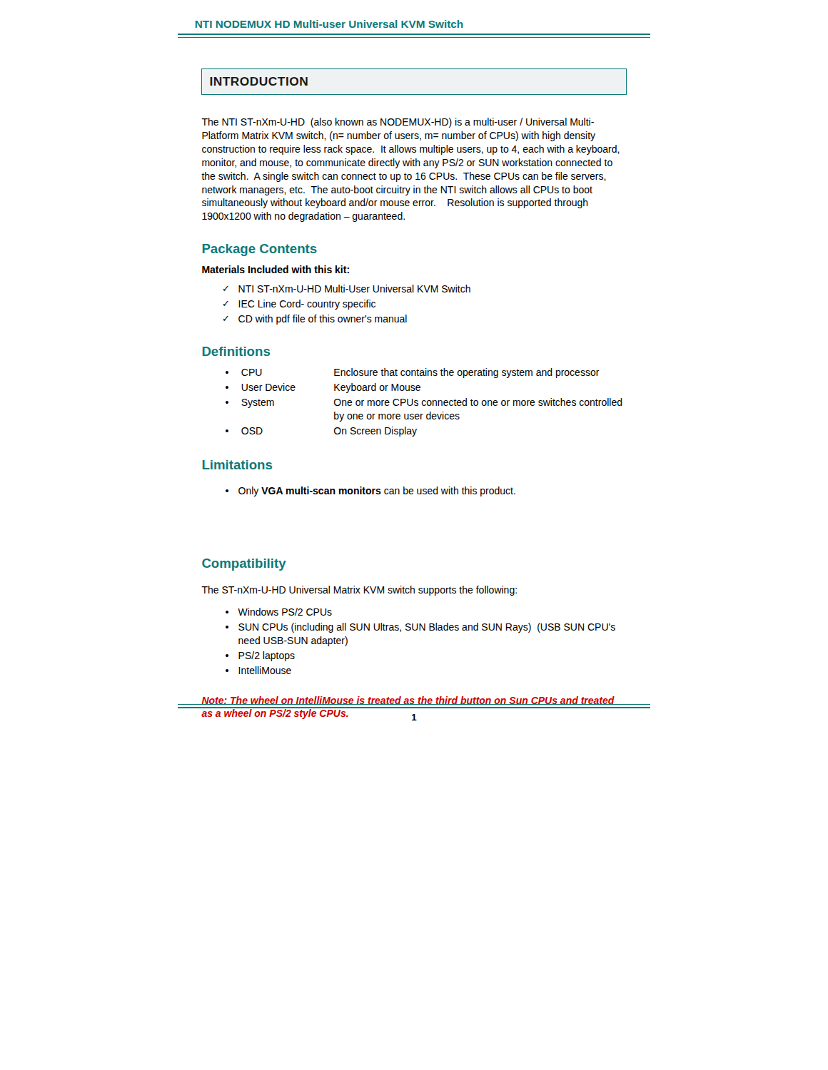NTI NODEMUX HD Multi-user Universal KVM Switch
INTRODUCTION
The NTI ST-nXm-U-HD (also known as NODEMUX-HD) is a multi-user / Universal Multi-Platform Matrix KVM switch, (n= number of users, m= number of CPUs) with high density construction to require less rack space. It allows multiple users, up to 4, each with a keyboard, monitor, and mouse, to communicate directly with any PS/2 or SUN workstation connected to the switch. A single switch can connect to up to 16 CPUs. These CPUs can be file servers, network managers, etc. The auto-boot circuitry in the NTI switch allows all CPUs to boot simultaneously without keyboard and/or mouse error. Resolution is supported through 1900x1200 with no degradation – guaranteed.
Package Contents
Materials Included with this kit:
NTI ST-nXm-U-HD Multi-User Universal KVM Switch
IEC Line Cord- country specific
CD with pdf file of this owner's manual
Definitions
| • | CPU | Enclosure that contains the operating system and processor |
| • | User Device | Keyboard or Mouse |
| • | System | One or more CPUs connected to one or more switches controlled by one or more user devices |
| • | OSD | On Screen Display |
Limitations
Only VGA multi-scan monitors can be used with this product.
Compatibility
The ST-nXm-U-HD Universal Matrix KVM switch supports the following:
Windows PS/2 CPUs
SUN CPUs (including all SUN Ultras, SUN Blades and SUN Rays) (USB SUN CPU's need USB-SUN adapter)
PS/2 laptops
IntelliMouse
Note: The wheel on IntelliMouse is treated as the third button on Sun CPUs and treated as a wheel on PS/2 style CPUs.
1